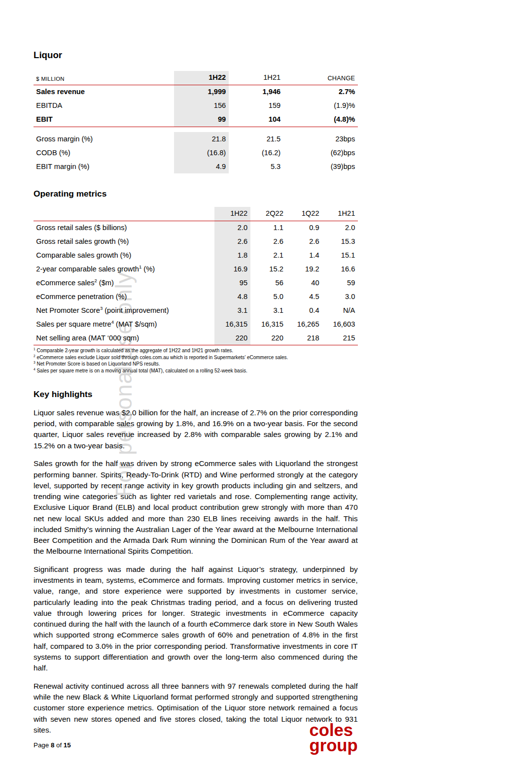For personal use only
Liquor
| $ MILLION | 1H22 | 1H21 | CHANGE |
| --- | --- | --- | --- |
| Sales revenue | 1,999 | 1,946 | 2.7% |
| EBITDA | 156 | 159 | (1.9)% |
| EBIT | 99 | 104 | (4.8)% |
| Gross margin (%) | 21.8 | 21.5 | 23bps |
| CODB (%) | (16.8) | (16.2) | (62)bps |
| EBIT margin (%) | 4.9 | 5.3 | (39)bps |
Operating metrics
| | 1H22 | 2Q22 | 1Q22 | 1H21 |
| --- | --- | --- | --- | --- |
| Gross retail sales ($ billions) | 2.0 | 1.1 | 0.9 | 2.0 |
| Gross retail sales growth (%) | 2.6 | 2.6 | 2.6 | 15.3 |
| Comparable sales growth (%) | 1.8 | 2.1 | 1.4 | 15.1 |
| 2-year comparable sales growth 1 (%) | 16.9 | 15.2 | 19.2 | 16.6 |
| eCommerce sales 2 ($m) | 95 | 56 | 40 | 59 |
| eCommerce penetration (%) | 4.8 | 5.0 | 4.5 | 3.0 |
| Net Promoter Score 3 (point improvement) | 3.1 | 3.1 | 0.4 | N/A |
| Sales per square metre 4 (MAT $/sqm) | 16,315 | 16,315 | 16,265 | 16,603 |
| Net selling area (MAT ‘000 sqm) | 220 | 220 | 218 | 215 |
1 Comparable 2-year growth is calculated as the aggregate of 1H22 and 1H21 growth rates.
2 eCommerce sales exclude Liquor sold through coles.com.au which is reported in Supermarkets’ eCommerce sales.
3 Net Promoter Score is based on Liquorland NPS results.
4 Sales per square metre is on a moving annual total (MAT), calculated on a rolling 52-week basis.
Key highlights
Liquor sales revenue was $2.0 billion for the half, an increase of 2.7% on the prior corresponding period, with comparable sales growing by 1.8%, and 16.9% on a two-year basis. For the second quarter, Liquor sales revenue increased by 2.8% with comparable sales growing by 2.1% and 15.2% on a two-year basis.
Sales growth for the half was driven by strong eCommerce sales with Liquorland the strongest performing banner. Spirits, Ready-To-Drink (RTD) and Wine performed strongly at the category level, supported by recent range activity in key growth products including gin and seltzers, and trending wine categories such as lighter red varietals and rose. Complementing range activity, Exclusive Liquor Brand (ELB) and local product contribution grew strongly with more than 470 net new local SKUs added and more than 230 ELB lines receiving awards in the half. This included Smithy’s winning the Australian Lager of the Year award at the Melbourne International Beer Competition and the Armada Dark Rum winning the Dominican Rum of the Year award at the Melbourne International Spirits Competition.
Significant progress was made during the half against Liquor’s strategy, underpinned by investments in team, systems, eCommerce and formats. Improving customer metrics in service, value, range, and store experience were supported by investments in customer service, particularly leading into the peak Christmas trading period, and a focus on delivering trusted value through lowering prices for longer. Strategic investments in eCommerce capacity continued during the half with the launch of a fourth eCommerce dark store in New South Wales which supported strong eCommerce sales growth of 60% and penetration of 4.8% in the first half, compared to 3.0% in the prior corresponding period. Transformative investments in core IT systems to support differentiation and growth over the long-term also commenced during the half.
Renewal activity continued across all three banners with 97 renewals completed during the half while the new Black & White Liquorland format performed strongly and supported strengthening customer store experience metrics. Optimisation of the Liquor store network remained a focus with seven new stores opened and five stores closed, taking the total Liquor network to 931 sites.
Page 8 of 15
colesgroup